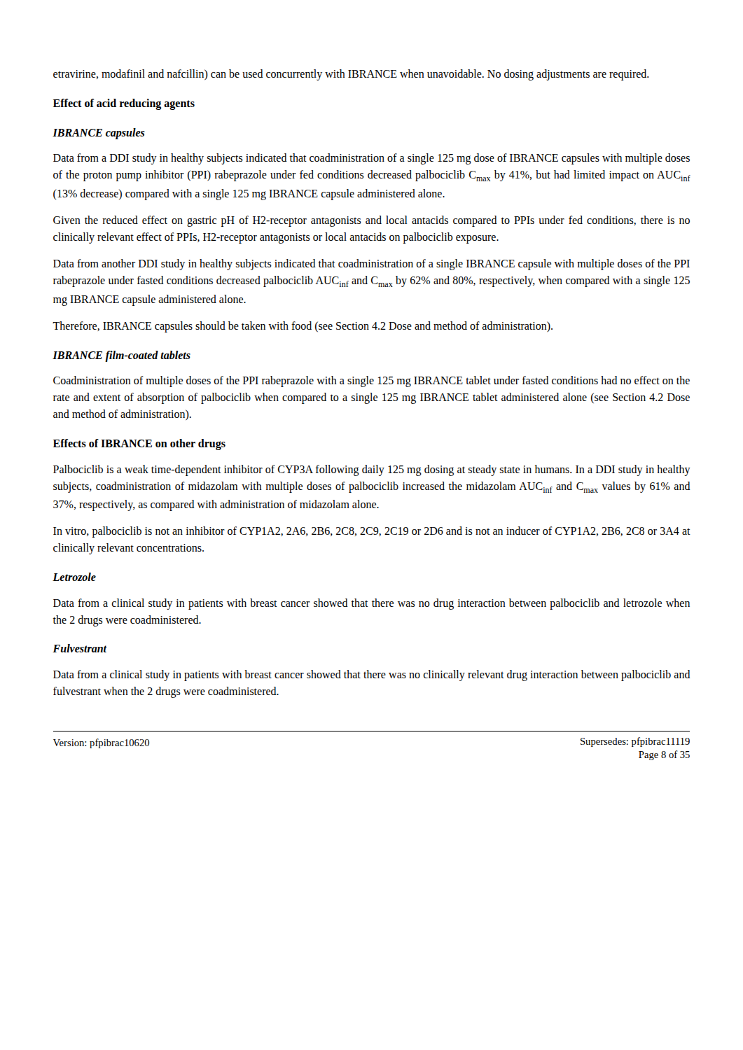etravirine, modafinil and nafcillin) can be used concurrently with IBRANCE when unavoidable. No dosing adjustments are required.
Effect of acid reducing agents
IBRANCE capsules
Data from a DDI study in healthy subjects indicated that coadministration of a single 125 mg dose of IBRANCE capsules with multiple doses of the proton pump inhibitor (PPI) rabeprazole under fed conditions decreased palbociclib Cmax by 41%, but had limited impact on AUCinf (13% decrease) compared with a single 125 mg IBRANCE capsule administered alone.
Given the reduced effect on gastric pH of H2-receptor antagonists and local antacids compared to PPIs under fed conditions, there is no clinically relevant effect of PPIs, H2-receptor antagonists or local antacids on palbociclib exposure.
Data from another DDI study in healthy subjects indicated that coadministration of a single IBRANCE capsule with multiple doses of the PPI rabeprazole under fasted conditions decreased palbociclib AUCinf and Cmax by 62% and 80%, respectively, when compared with a single 125 mg IBRANCE capsule administered alone.
Therefore, IBRANCE capsules should be taken with food (see Section 4.2 Dose and method of administration).
IBRANCE film-coated tablets
Coadministration of multiple doses of the PPI rabeprazole with a single 125 mg IBRANCE tablet under fasted conditions had no effect on the rate and extent of absorption of palbociclib when compared to a single 125 mg IBRANCE tablet administered alone (see Section 4.2 Dose and method of administration).
Effects of IBRANCE on other drugs
Palbociclib is a weak time-dependent inhibitor of CYP3A following daily 125 mg dosing at steady state in humans. In a DDI study in healthy subjects, coadministration of midazolam with multiple doses of palbociclib increased the midazolam AUCinf and Cmax values by 61% and 37%, respectively, as compared with administration of midazolam alone.
In vitro, palbociclib is not an inhibitor of CYP1A2, 2A6, 2B6, 2C8, 2C9, 2C19 or 2D6 and is not an inducer of CYP1A2, 2B6, 2C8 or 3A4 at clinically relevant concentrations.
Letrozole
Data from a clinical study in patients with breast cancer showed that there was no drug interaction between palbociclib and letrozole when the 2 drugs were coadministered.
Fulvestrant
Data from a clinical study in patients with breast cancer showed that there was no clinically relevant drug interaction between palbociclib and fulvestrant when the 2 drugs were coadministered.
Version: pfpibrac10620
Supersedes: pfpibrac11119
Page 8 of 35